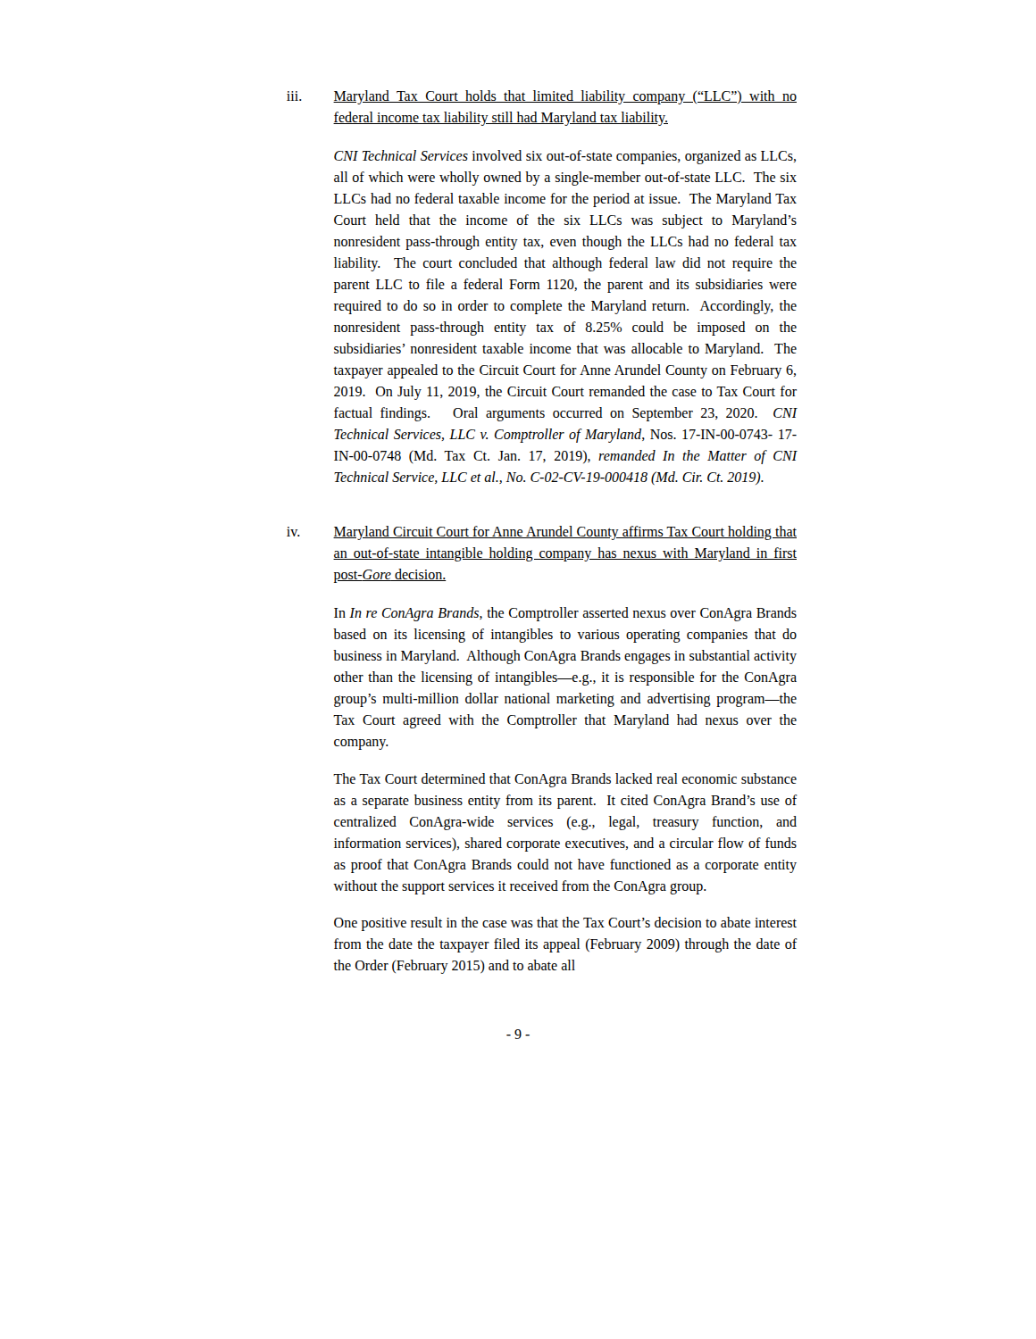iii.
Maryland Tax Court holds that limited liability company (“LLC”) with no federal income tax liability still had Maryland tax liability.
CNI Technical Services involved six out-of-state companies, organized as LLCs, all of which were wholly owned by a single-member out-of-state LLC. The six LLCs had no federal taxable income for the period at issue. The Maryland Tax Court held that the income of the six LLCs was subject to Maryland’s nonresident pass-through entity tax, even though the LLCs had no federal tax liability. The court concluded that although federal law did not require the parent LLC to file a federal Form 1120, the parent and its subsidiaries were required to do so in order to complete the Maryland return. Accordingly, the nonresident pass-through entity tax of 8.25% could be imposed on the subsidiaries’ nonresident taxable income that was allocable to Maryland. The taxpayer appealed to the Circuit Court for Anne Arundel County on February 6, 2019. On July 11, 2019, the Circuit Court remanded the case to Tax Court for factual findings. Oral arguments occurred on September 23, 2020. CNI Technical Services, LLC v. Comptroller of Maryland, Nos. 17-IN-00-0743- 17-IN-00-0748 (Md. Tax Ct. Jan. 17, 2019), remanded In the Matter of CNI Technical Service, LLC et al., No. C-02-CV-19-000418 (Md. Cir. Ct. 2019).
iv.
Maryland Circuit Court for Anne Arundel County affirms Tax Court holding that an out-of-state intangible holding company has nexus with Maryland in first post-Gore decision.
In In re ConAgra Brands, the Comptroller asserted nexus over ConAgra Brands based on its licensing of intangibles to various operating companies that do business in Maryland. Although ConAgra Brands engages in substantial activity other than the licensing of intangibles—e.g., it is responsible for the ConAgra group’s multi-million dollar national marketing and advertising program—the Tax Court agreed with the Comptroller that Maryland had nexus over the company.
The Tax Court determined that ConAgra Brands lacked real economic substance as a separate business entity from its parent. It cited ConAgra Brand’s use of centralized ConAgra-wide services (e.g., legal, treasury function, and information services), shared corporate executives, and a circular flow of funds as proof that ConAgra Brands could not have functioned as a corporate entity without the support services it received from the ConAgra group.
One positive result in the case was that the Tax Court’s decision to abate interest from the date the taxpayer filed its appeal (February 2009) through the date of the Order (February 2015) and to abate all
- 9 -